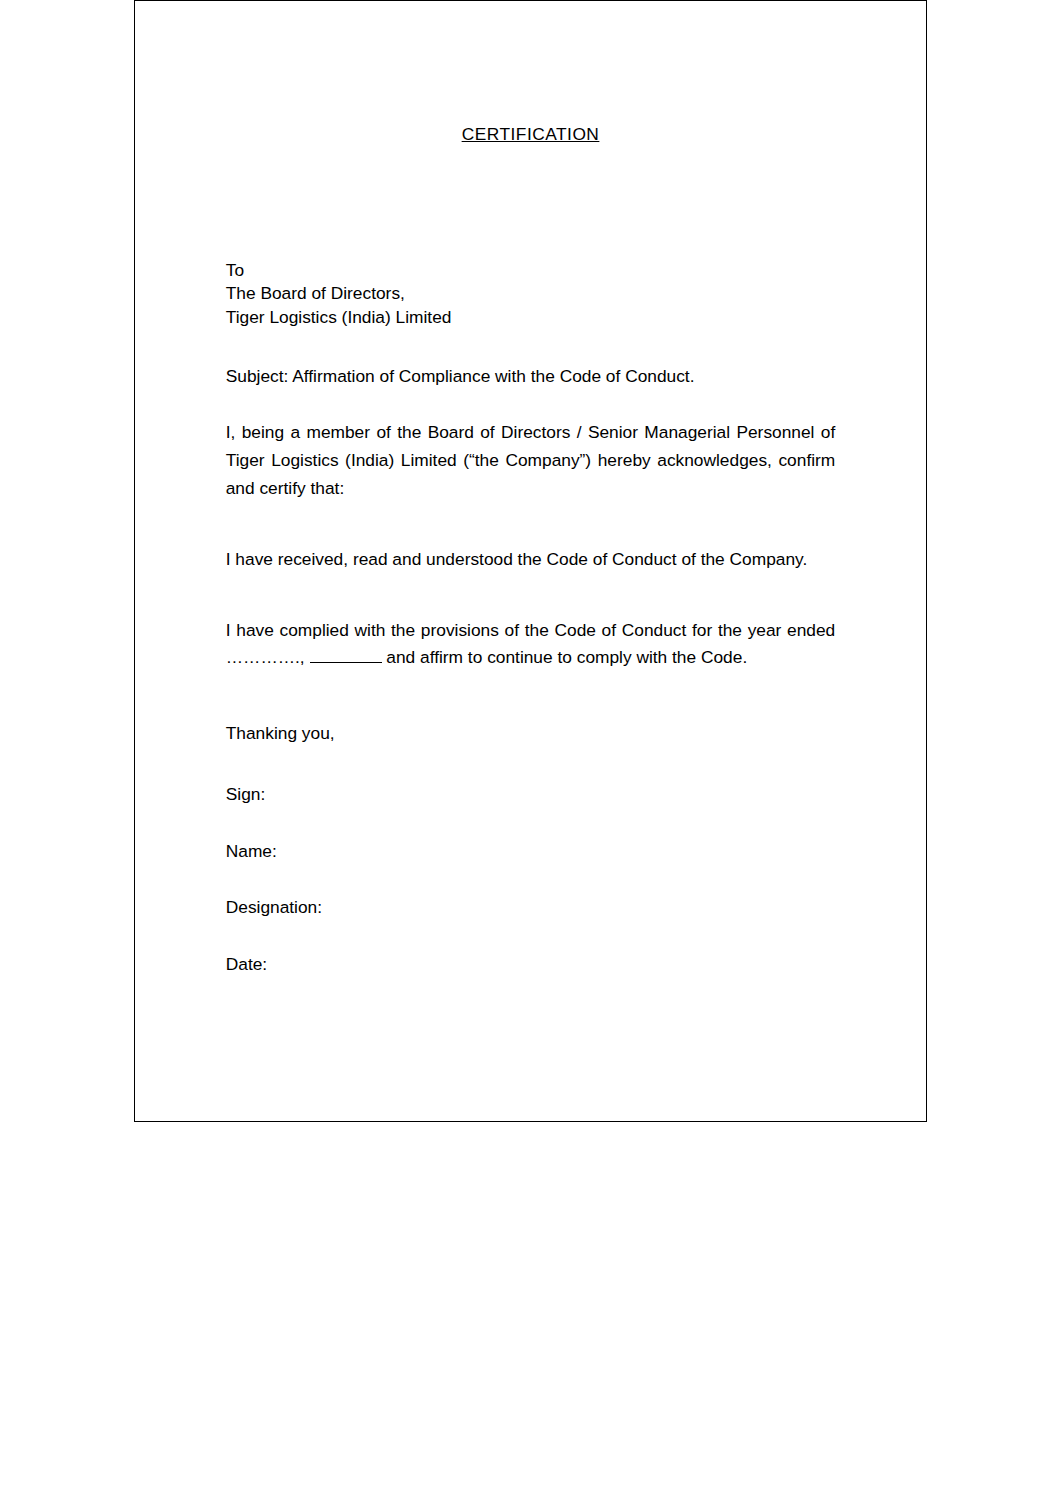CERTIFICATION
To
The Board of Directors,
Tiger Logistics (India) Limited
Subject: Affirmation of Compliance with the Code of Conduct.
I, being a member of the Board of Directors / Senior Managerial Personnel of Tiger Logistics (India) Limited (“the Company”) hereby acknowledges, confirm and certify that:
I have received, read and understood the Code of Conduct of the Company.
I have complied with the provisions of the Code of Conduct for the year ended …………., and affirm to continue to comply with the Code.
Thanking you,
Sign:
Name:
Designation:
Date: